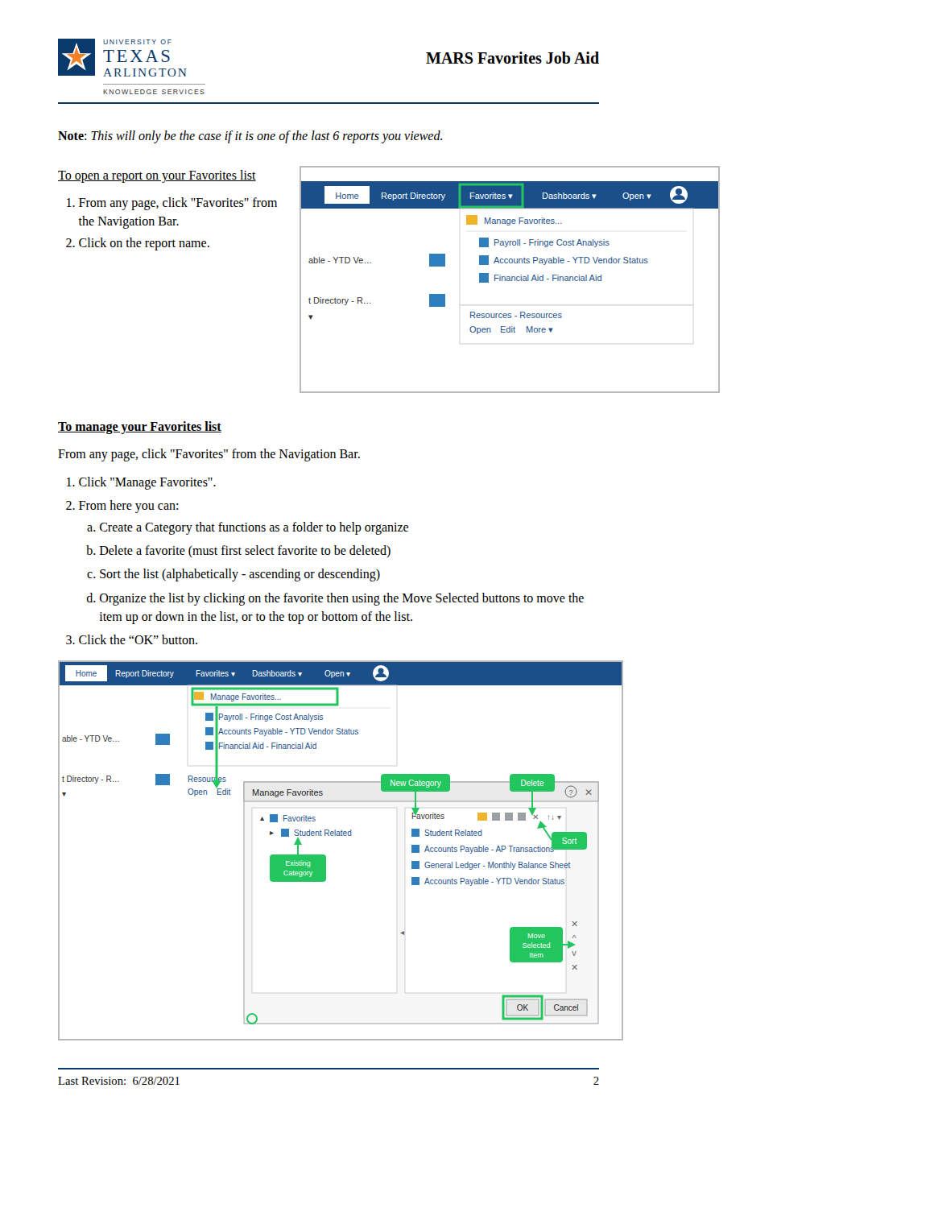University of TEXAS ARLINGTON
Knowledge Services
MARS Favorites Job Aid
Note: This will only be the case if it is one of the last 6 reports you viewed.
To open a report on your Favorites list
From any page, click "Favorites" from the Navigation Bar.
Click on the report name.
Home Report Directory Favorites ▾ Dashboards ▾ Open ▾ Manage Favorites... Payroll - Fringe Cost Analysis Accounts Payable - YTD Vendor Status Financial Aid - Financial Aid able - YTD Ve… t Directory - R… ▾ Resources - Resources Open Edit More ▾
To manage your Favorites list
From any page, click "Favorites" from the Navigation Bar.
Click "Manage Favorites".
From here you can:
Create a Category that functions as a folder to help organize
Delete a favorite (must first select favorite to be deleted)
Sort the list (alphabetically - ascending or descending)
Organize the list by clicking on the favorite then using the Move Selected buttons to move the item up or down in the list, or to the top or bottom of the list.
Click the “OK” button.
Home Report Directory Favorites ▾ Dashboards ▾ Open ▾ Manage Favorites... Payroll - Fringe Cost Analysis Accounts Payable - YTD Vendor Status Financial Aid - Financial Aid able - YTD Ve… t Directory - R… ▾ Resources Open Edit Manage Favorites ? ✕ ▴ Favorites ▸ Student Related Favorites ✕ ↑↓ ▾ Student Related Accounts Payable - AP Transactions General Ledger - Monthly Balance Sheet Accounts Payable - YTD Vendor Status ✕ ^ v ✕ ◂ OK Cancel New Category Delete Sort Existing Category Move Selected Item
Last Revision: 6/28/2021 2